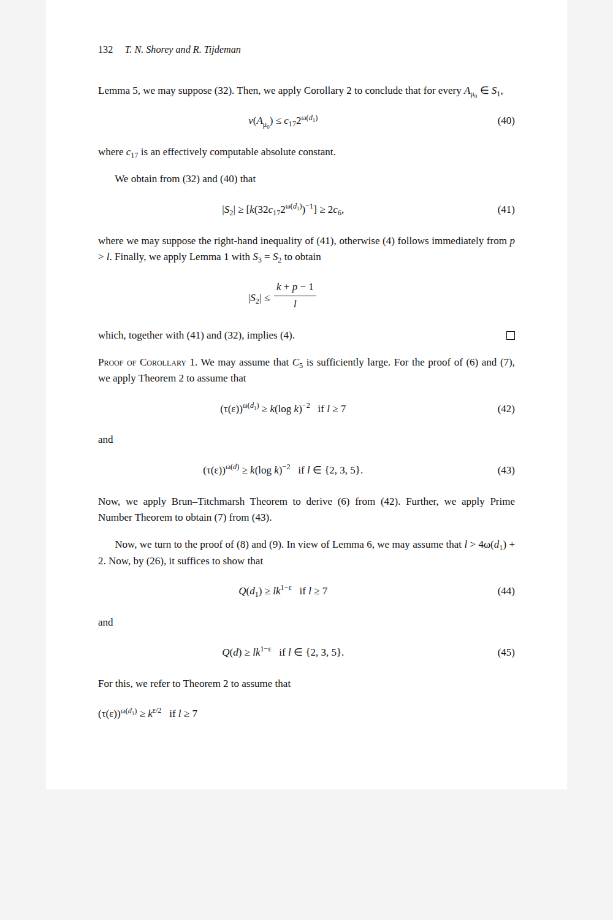132 T. N. Shorey and R. Tijdeman
Lemma 5, we may suppose (32). Then, we apply Corollary 2 to conclude that for every Aμ0 ∈ S1,
v(Aμ0) ≤ c172ω(d1) (40)
where c17 is an effectively computable absolute constant.
We obtain from (32) and (40) that
|S2| ≥ [k(32c172ω(d1))−1] ≥ 2c6, (41)
where we may suppose the right-hand inequality of (41), otherwise (4) follows immediately from p > l. Finally, we apply Lemma 1 with S3 = S2 to obtain
|S2| ≤ k + p − 1 l ( )
which, together with (41) and (32), implies (4).
Proof of Corollary 1. We may assume that C5 is sufficiently large. For the proof of (6) and (7), we apply Theorem 2 to assume that
(τ(ε))ω(d1) ≥ k(log k)−2 if l ≥ 7 (42)
and
(τ(ε))ω(d) ≥ k(log k)−2 if l ∈ {2, 3, 5}. (43)
Now, we apply Brun–Titchmarsh Theorem to derive (6) from (42). Further, we apply Prime Number Theorem to obtain (7) from (43).
Now, we turn to the proof of (8) and (9). In view of Lemma 6, we may assume that l > 4ω(d1) + 2. Now, by (26), it suffices to show that
Q(d1) ≥ lk1−ε if l ≥ 7 (44)
and
Q(d) ≥ lk1−ε if l ∈ {2, 3, 5}. (45)
For this, we refer to Theorem 2 to assume that
(τ(ε))ω(d1) ≥ kε/2 if l ≥ 7 ( )